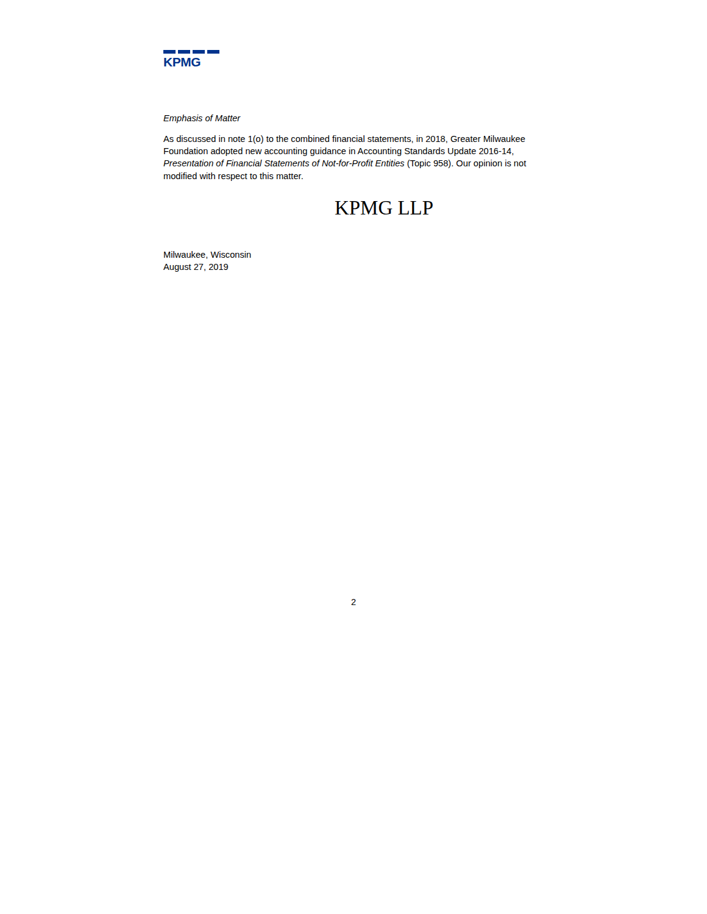KPMG
Emphasis of Matter
As discussed in note 1(o) to the combined financial statements, in 2018, Greater Milwaukee Foundation adopted new accounting guidance in Accounting Standards Update 2016-14, Presentation of Financial Statements of Not-for-Profit Entities (Topic 958). Our opinion is not modified with respect to this matter.
KPMG LLP
Milwaukee, Wisconsin
August 27, 2019
2